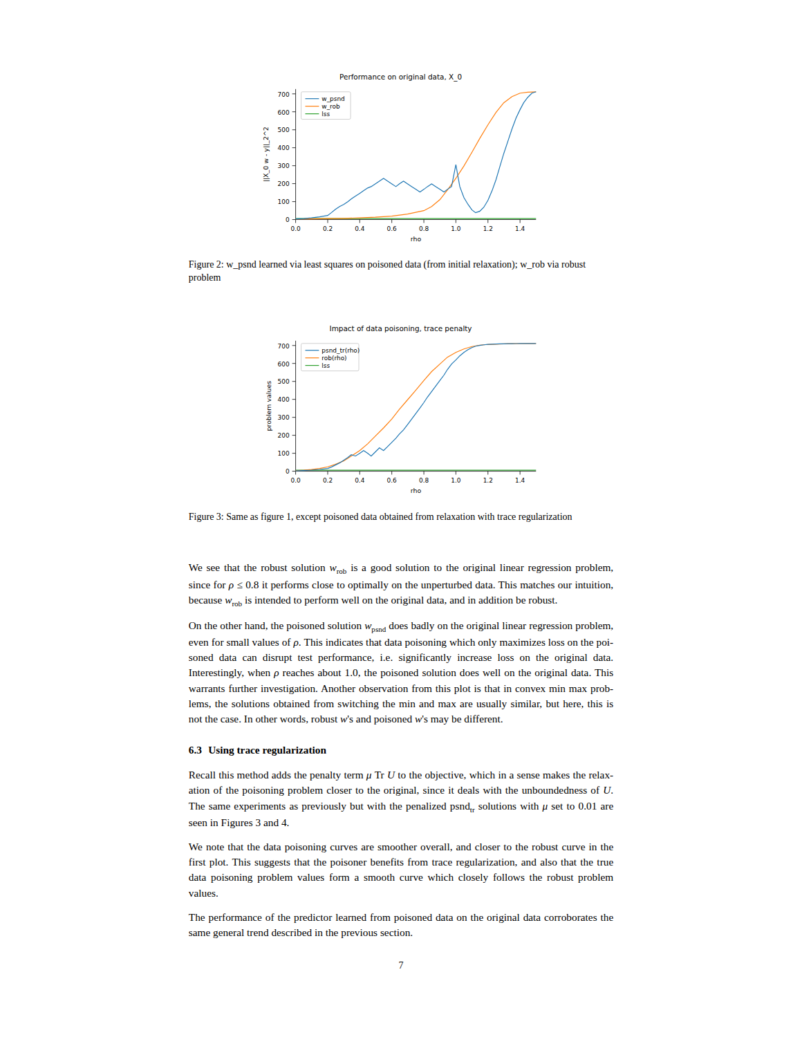Performance on original data, X_0 w_psnd (blue) increases irregularly from near zero, with local peaks near rho 0.55 and a spike near rho 0.95, dips near rho 1.05, then rises steeply to about 730 at rho 1.5. w_rob (orange) stays near zero until about rho 0.8, then rises smoothly to about 730. lss (green) remains flat near zero. Performance on original data, X_0 0 100 200 300 400 500 600 700 0.0 0.2 0.4 0.6 0.8 1.0 1.2 1.4 rho ||X_0 w - y||_2^2 w_psnd w_rob lss
Figure 2: w_psnd learned via least squares on poisoned data (from initial relaxation); w_rob via robust problem
Impact of data poisoning, trace penalty psnd_tr(rho) (blue) rises from near zero with small oscillations around rho 0.3 to 0.5, then increases smoothly, converging with rob(rho) near rho 1.4. rob(rho) (orange) rises smoothly and lies slightly above blue for mid-range rho. lss (green) is flat near zero. Impact of data poisoning, trace penalty 0 100 200 300 400 500 600 700 0.0 0.2 0.4 0.6 0.8 1.0 1.2 1.4 rho problem values psnd_tr(rho) rob(rho) lss
Figure 3: Same as figure 1, except poisoned data obtained from relaxation with trace regularization
We see that the robust solution wrob is a good solution to the original linear regression problem, since for ρ ≤ 0.8 it performs close to optimally on the unperturbed data. This matches our intuition, because wrob is intended to perform well on the original data, and in addition be robust.
On the other hand, the poisoned solution wpsnd does badly on the original linear regression problem, even for small values of ρ. This indicates that data poisoning which only maximizes loss on the poisoned data can disrupt test performance, i.e. significantly increase loss on the original data. Interestingly, when ρ reaches about 1.0, the poisoned solution does well on the original data. This warrants further investigation. Another observation from this plot is that in convex min max problems, the solutions obtained from switching the min and max are usually similar, but here, this is not the case. In other words, robust w's and poisoned w's may be different.
6.3 Using trace regularization
Recall this method adds the penalty term μ Tr U to the objective, which in a sense makes the relaxation of the poisoning problem closer to the original, since it deals with the unboundedness of U. The same experiments as previously but with the penalized psndtr solutions with μ set to 0.01 are seen in Figures 3 and 4.
We note that the data poisoning curves are smoother overall, and closer to the robust curve in the first plot. This suggests that the poisoner benefits from trace regularization, and also that the true data poisoning problem values form a smooth curve which closely follows the robust problem values.
The performance of the predictor learned from poisoned data on the original data corroborates the same general trend described in the previous section.
7